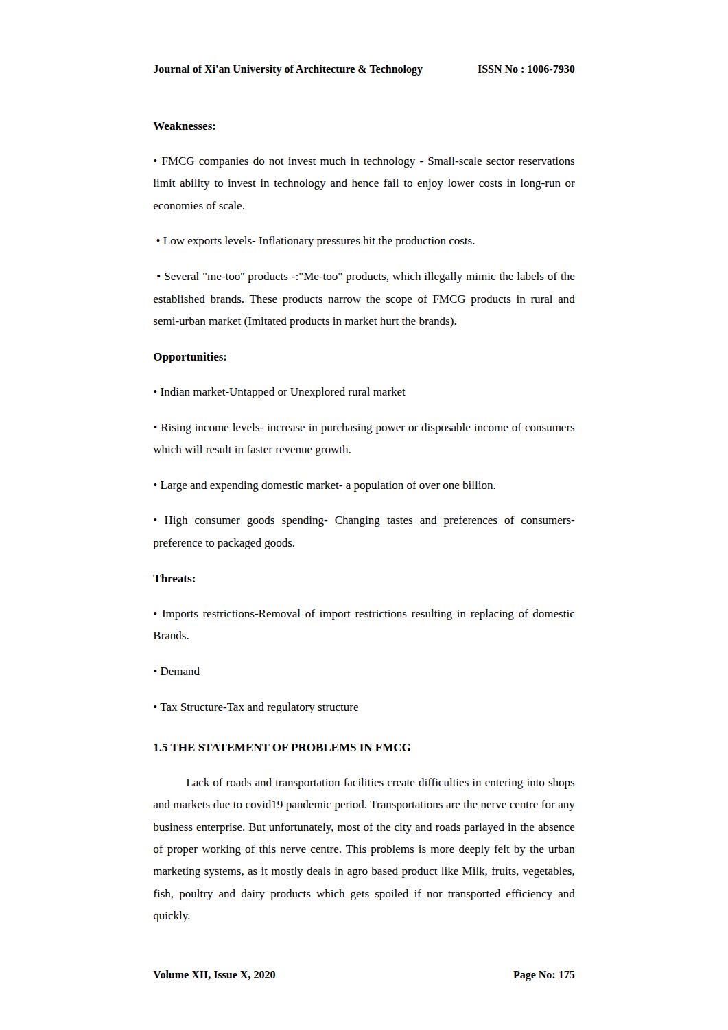Journal of Xi'an University of Architecture & Technology
ISSN No : 1006-7930
Weaknesses:
• FMCG companies do not invest much in technology - Small-scale sector reservations limit ability to invest in technology and hence fail to enjoy lower costs in long-run or economies of scale.
• Low exports levels- Inflationary pressures hit the production costs.
• Several "me-too'' products -:"Me-too" products, which illegally mimic the labels of the established brands. These products narrow the scope of FMCG products in rural and semi-urban market (Imitated products in market hurt the brands).
Opportunities:
• Indian market-Untapped or Unexplored rural market
• Rising income levels- increase in purchasing power or disposable income of consumers which will result in faster revenue growth.
• Large and expending domestic market- a population of over one billion.
• High consumer goods spending- Changing tastes and preferences of consumers- preference to packaged goods.
Threats:
• Imports restrictions-Removal of import restrictions resulting in replacing of domestic Brands.
• Demand
• Tax Structure-Tax and regulatory structure
1.5 THE STATEMENT OF PROBLEMS IN FMCG
Lack of roads and transportation facilities create difficulties in entering into shops and markets due to covid19 pandemic period. Transportations are the nerve centre for any business enterprise. But unfortunately, most of the city and roads parlayed in the absence of proper working of this nerve centre. This problems is more deeply felt by the urban marketing systems, as it mostly deals in agro based product like Milk, fruits, vegetables, fish, poultry and dairy products which gets spoiled if nor transported efficiency and quickly.
Volume XII, Issue X, 2020
Page No: 175